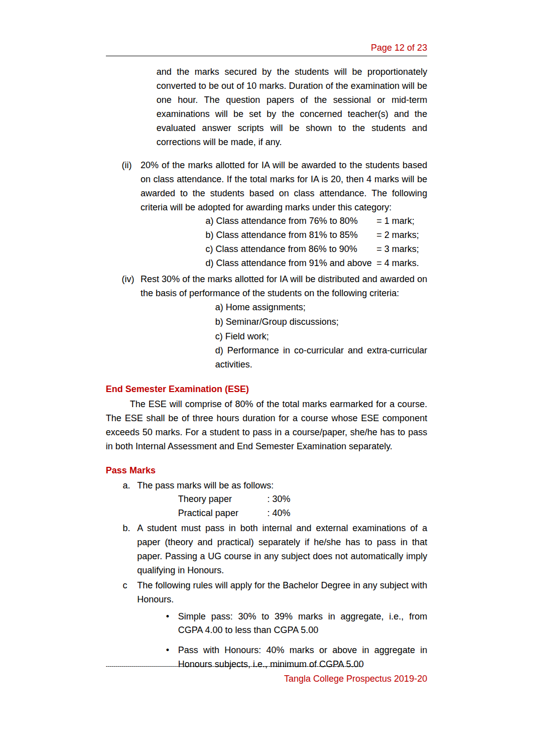Page 12 of 23
and the marks secured by the students will be proportionately converted to be out of 10 marks. Duration of the examination will be one hour. The question papers of the sessional or mid-term examinations will be set by the concerned teacher(s) and the evaluated answer scripts will be shown to the students and corrections will be made, if any.
(ii)
20% of the marks allotted for IA will be awarded to the students based on class attendance. If the total marks for IA is 20, then 4 marks will be awarded to the students based on class attendance. The following criteria will be adopted for awarding marks under this category:
a) Class attendance from 76% to 80%
= 1 mark;
b) Class attendance from 81% to 85%
= 2 marks;
c) Class attendance from 86% to 90%
= 3 marks;
d) Class attendance from 91% and above
= 4 marks.
(iv)
Rest 30% of the marks allotted for IA will be distributed and awarded on the basis of performance of the students on the following criteria:
a) Home assignments;
b) Seminar/Group discussions;
c) Field work;
d) Performance in co-curricular and extra-curricular activities.
End Semester Examination (ESE)
The ESE will comprise of 80% of the total marks earmarked for a course. The ESE shall be of three hours duration for a course whose ESE component exceeds 50 marks. For a student to pass in a course/paper, she/he has to pass in both Internal Assessment and End Semester Examination separately.
Pass Marks
a.
The pass marks will be as follows:
Theory paper
: 30%
Practical paper
: 40%
b.
A student must pass in both internal and external examinations of a paper (theory and practical) separately if he/she has to pass in that paper. Passing a UG course in any subject does not automatically imply qualifying in Honours.
c
The following rules will apply for the Bachelor Degree in any subject with Honours.
Simple pass: 30% to 39% marks in aggregate, i.e., from CGPA 4.00 to less than CGPA 5.00
Pass with Honours: 40% marks or above in aggregate in Honours subjects, i.e., minimum of CGPA 5.00
-------------------------------------------------------------------------------------------------------------------------------
Tangla College Prospectus 2019-20